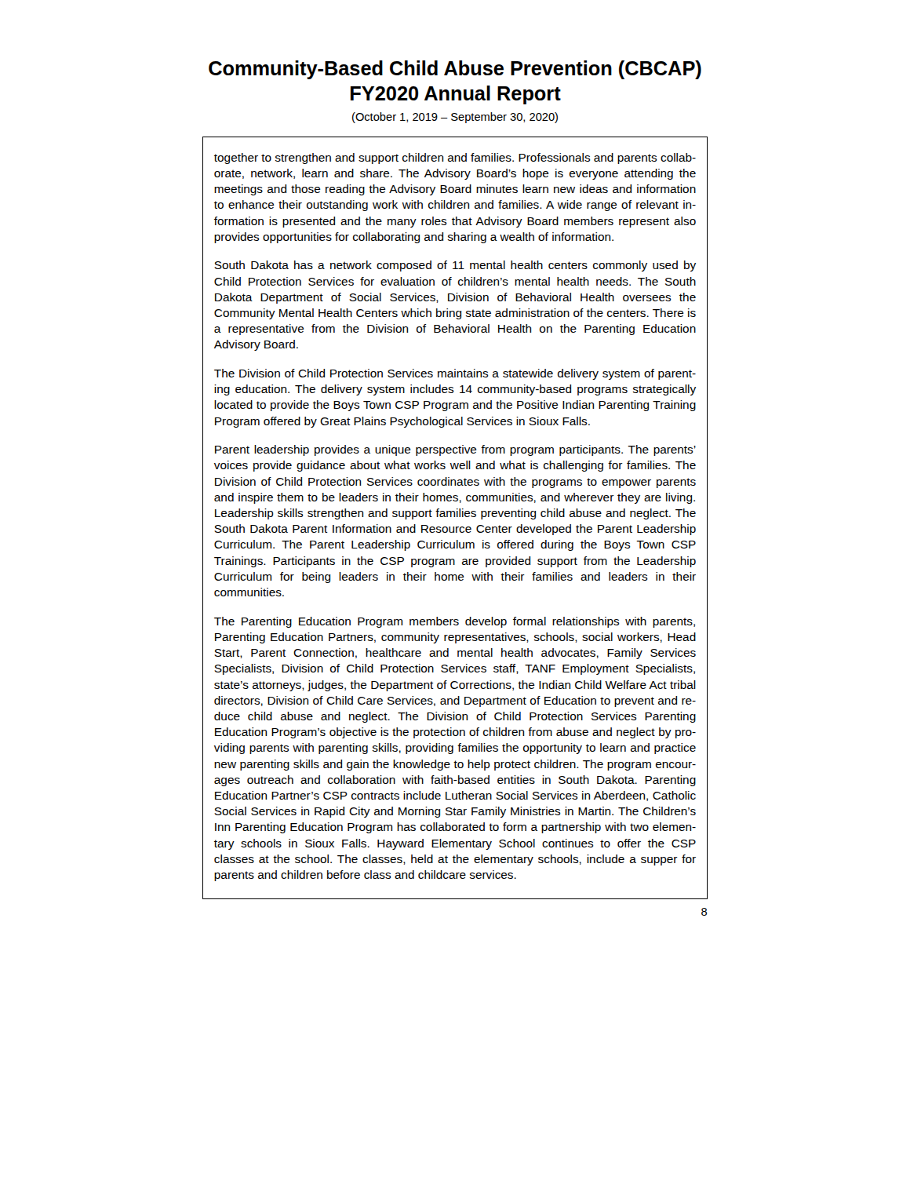Community-Based Child Abuse Prevention (CBCAP)
FY2020 Annual Report
(October 1, 2019 – September 30, 2020)
together to strengthen and support children and families. Professionals and parents collaborate, network, learn and share. The Advisory Board’s hope is everyone attending the meetings and those reading the Advisory Board minutes learn new ideas and information to enhance their outstanding work with children and families. A wide range of relevant information is presented and the many roles that Advisory Board members represent also provides opportunities for collaborating and sharing a wealth of information.
South Dakota has a network composed of 11 mental health centers commonly used by Child Protection Services for evaluation of children’s mental health needs. The South Dakota Department of Social Services, Division of Behavioral Health oversees the Community Mental Health Centers which bring state administration of the centers. There is a representative from the Division of Behavioral Health on the Parenting Education Advisory Board.
The Division of Child Protection Services maintains a statewide delivery system of parenting education. The delivery system includes 14 community-based programs strategically located to provide the Boys Town CSP Program and the Positive Indian Parenting Training Program offered by Great Plains Psychological Services in Sioux Falls.
Parent leadership provides a unique perspective from program participants. The parents’ voices provide guidance about what works well and what is challenging for families. The Division of Child Protection Services coordinates with the programs to empower parents and inspire them to be leaders in their homes, communities, and wherever they are living. Leadership skills strengthen and support families preventing child abuse and neglect. The South Dakota Parent Information and Resource Center developed the Parent Leadership Curriculum. The Parent Leadership Curriculum is offered during the Boys Town CSP Trainings. Participants in the CSP program are provided support from the Leadership Curriculum for being leaders in their home with their families and leaders in their communities.
The Parenting Education Program members develop formal relationships with parents, Parenting Education Partners, community representatives, schools, social workers, Head Start, Parent Connection, healthcare and mental health advocates, Family Services Specialists, Division of Child Protection Services staff, TANF Employment Specialists, state’s attorneys, judges, the Department of Corrections, the Indian Child Welfare Act tribal directors, Division of Child Care Services, and Department of Education to prevent and reduce child abuse and neglect. The Division of Child Protection Services Parenting Education Program’s objective is the protection of children from abuse and neglect by providing parents with parenting skills, providing families the opportunity to learn and practice new parenting skills and gain the knowledge to help protect children. The program encourages outreach and collaboration with faith-based entities in South Dakota. Parenting Education Partner’s CSP contracts include Lutheran Social Services in Aberdeen, Catholic Social Services in Rapid City and Morning Star Family Ministries in Martin. The Children’s Inn Parenting Education Program has collaborated to form a partnership with two elementary schools in Sioux Falls. Hayward Elementary School continues to offer the CSP classes at the school. The classes, held at the elementary schools, include a supper for parents and children before class and childcare services.
8